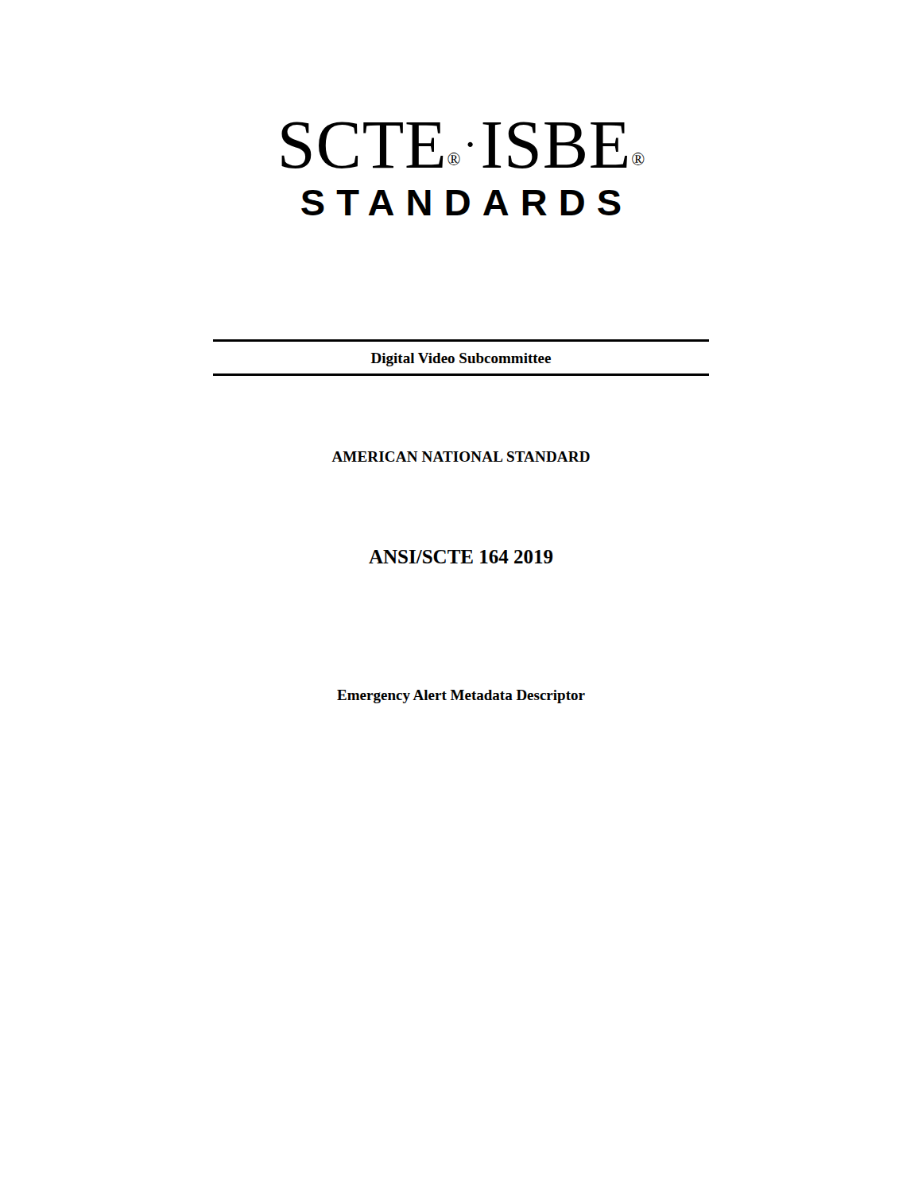SCTE®·ISBE®
STANDARDS
Digital Video Subcommittee
AMERICAN NATIONAL STANDARD
ANSI/SCTE 164 2019
Emergency Alert Metadata Descriptor